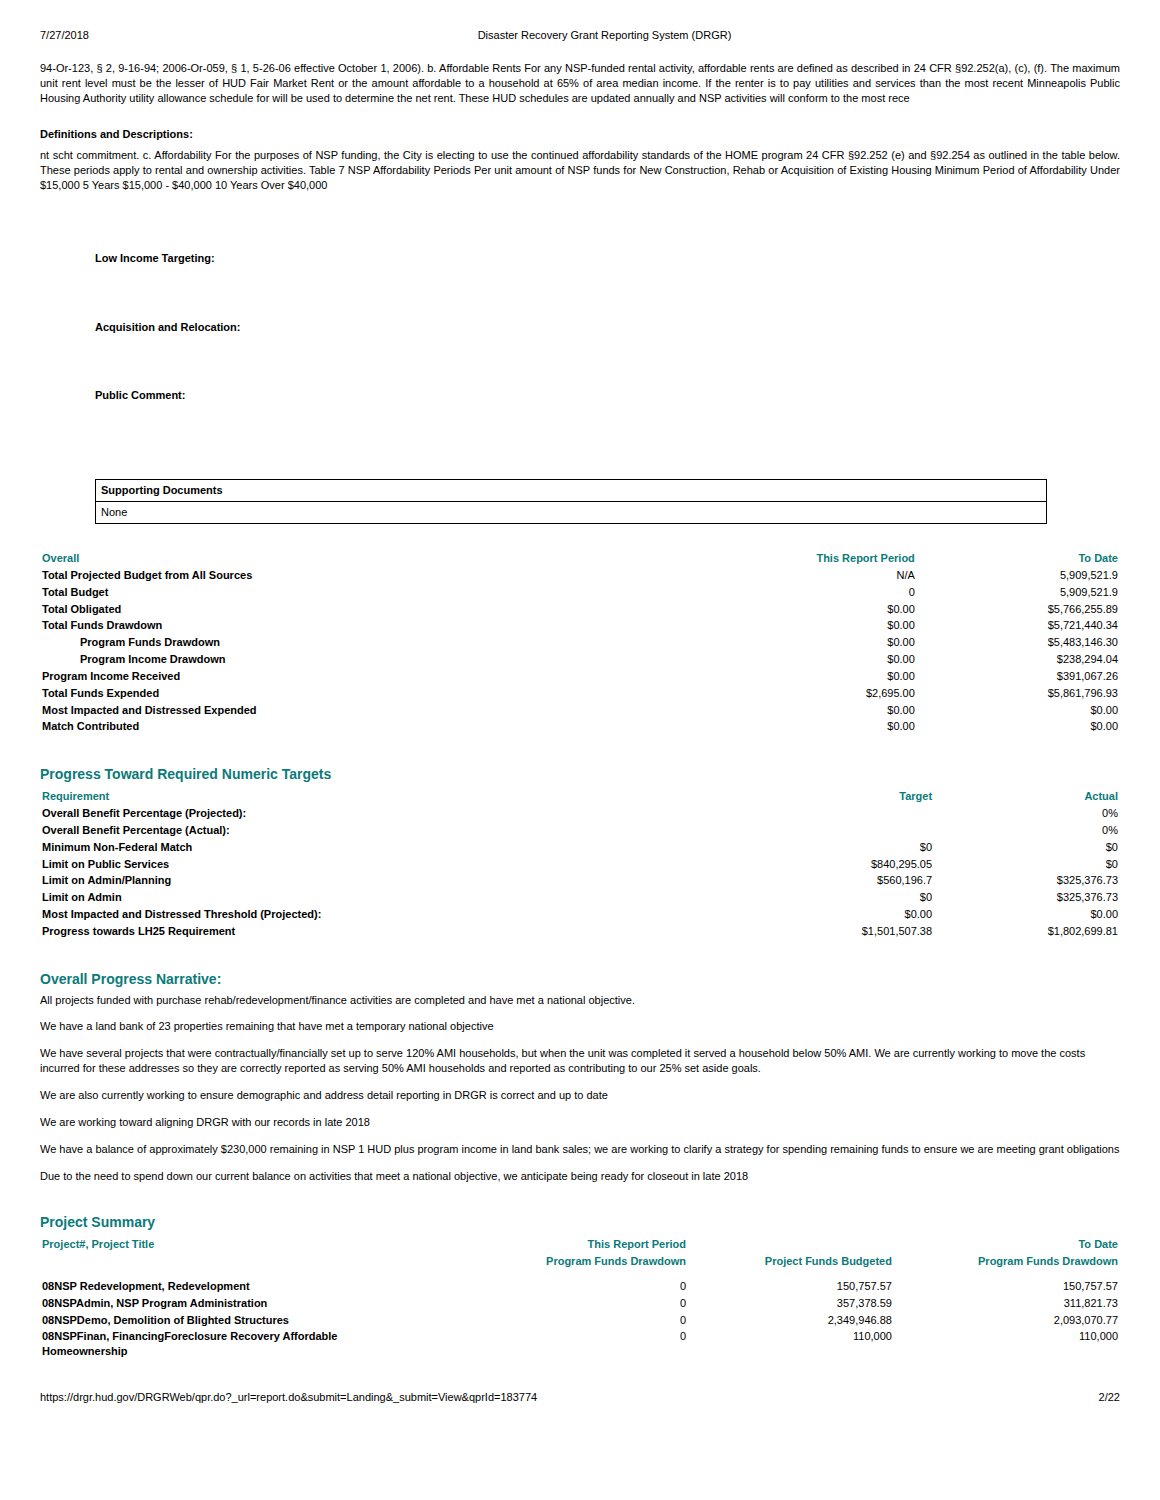7/27/2018
Disaster Recovery Grant Reporting System (DRGR)
94-Or-123, § 2, 9-16-94; 2006-Or-059, § 1, 5-26-06 effective October 1, 2006). b. Affordable Rents For any NSP-funded rental activity, affordable rents are defined as described in 24 CFR §92.252(a), (c), (f). The maximum unit rent level must be the lesser of HUD Fair Market Rent or the amount affordable to a household at 65% of area median income. If the renter is to pay utilities and services than the most recent Minneapolis Public Housing Authority utility allowance schedule for will be used to determine the net rent. These HUD schedules are updated annually and NSP activities will conform to the most rece
Definitions and Descriptions:
nt scht commitment. c. Affordability For the purposes of NSP funding, the City is electing to use the continued affordability standards of the HOME program 24 CFR §92.252 (e) and §92.254 as outlined in the table below. These periods apply to rental and ownership activities. Table 7 NSP Affordability Periods Per unit amount of NSP funds for New Construction, Rehab or Acquisition of Existing Housing Minimum Period of Affordability Under $15,000 5 Years $15,000 - $40,000 10 Years Over $40,000
Low Income Targeting:
Acquisition and Relocation:
Public Comment:
Supporting Documents
None
| Overall | This Report Period | To Date |
| Total Projected Budget from All Sources | N/A | 5,909,521.9 |
| Total Budget | 0 | 5,909,521.9 |
| Total Obligated | $0.00 | $5,766,255.89 |
| Total Funds Drawdown | $0.00 | $5,721,440.34 |
| Program Funds Drawdown | $0.00 | $5,483,146.30 |
| Program Income Drawdown | $0.00 | $238,294.04 |
| Program Income Received | $0.00 | $391,067.26 |
| Total Funds Expended | $2,695.00 | $5,861,796.93 |
| Most Impacted and Distressed Expended | $0.00 | $0.00 |
| Match Contributed | $0.00 | $0.00 |
Progress Toward Required Numeric Targets
| Requirement | Target | Actual |
| Overall Benefit Percentage (Projected): | | 0% |
| Overall Benefit Percentage (Actual): | | 0% |
| Minimum Non-Federal Match | $0 | $0 |
| Limit on Public Services | $840,295.05 | $0 |
| Limit on Admin/Planning | $560,196.7 | $325,376.73 |
| Limit on Admin | $0 | $325,376.73 |
| Most Impacted and Distressed Threshold (Projected): | $0.00 | $0.00 |
| Progress towards LH25 Requirement | $1,501,507.38 | $1,802,699.81 |
Overall Progress Narrative:
All projects funded with purchase rehab/redevelopment/finance activities are completed and have met a national objective.
We have a land bank of 23 properties remaining that have met a temporary national objective
We have several projects that were contractually/financially set up to serve 120% AMI households, but when the unit was completed it served a household below 50% AMI. We are currently working to move the costs incurred for these addresses so they are correctly reported as serving 50% AMI households and reported as contributing to our 25% set aside goals.
We are also currently working to ensure demographic and address detail reporting in DRGR is correct and up to date
We are working toward aligning DRGR with our records in late 2018
We have a balance of approximately $230,000 remaining in NSP 1 HUD plus program income in land bank sales; we are working to clarify a strategy for spending remaining funds to ensure we are meeting grant obligations
Due to the need to spend down our current balance on activities that meet a national objective, we anticipate being ready for closeout in late 2018
Project Summary
| Project#, Project Title | This Report Period | To Date |
| | Program Funds Drawdown | Project Funds Budgeted | Program Funds Drawdown |
| 08NSP Redevelopment, Redevelopment | 0 | 150,757.57 | 150,757.57 |
| 08NSPAdmin, NSP Program Administration | 0 | 357,378.59 | 311,821.73 |
| 08NSPDemo, Demolition of Blighted Structures | 0 | 2,349,946.88 | 2,093,070.77 |
| 08NSPFinan, FinancingForeclosure Recovery Affordable Homeownership | 0 | 110,000 | 110,000 |
https://drgr.hud.gov/DRGRWeb/qpr.do?_url=report.do&submit=Landing&_submit=View&qprId=183774
2/22